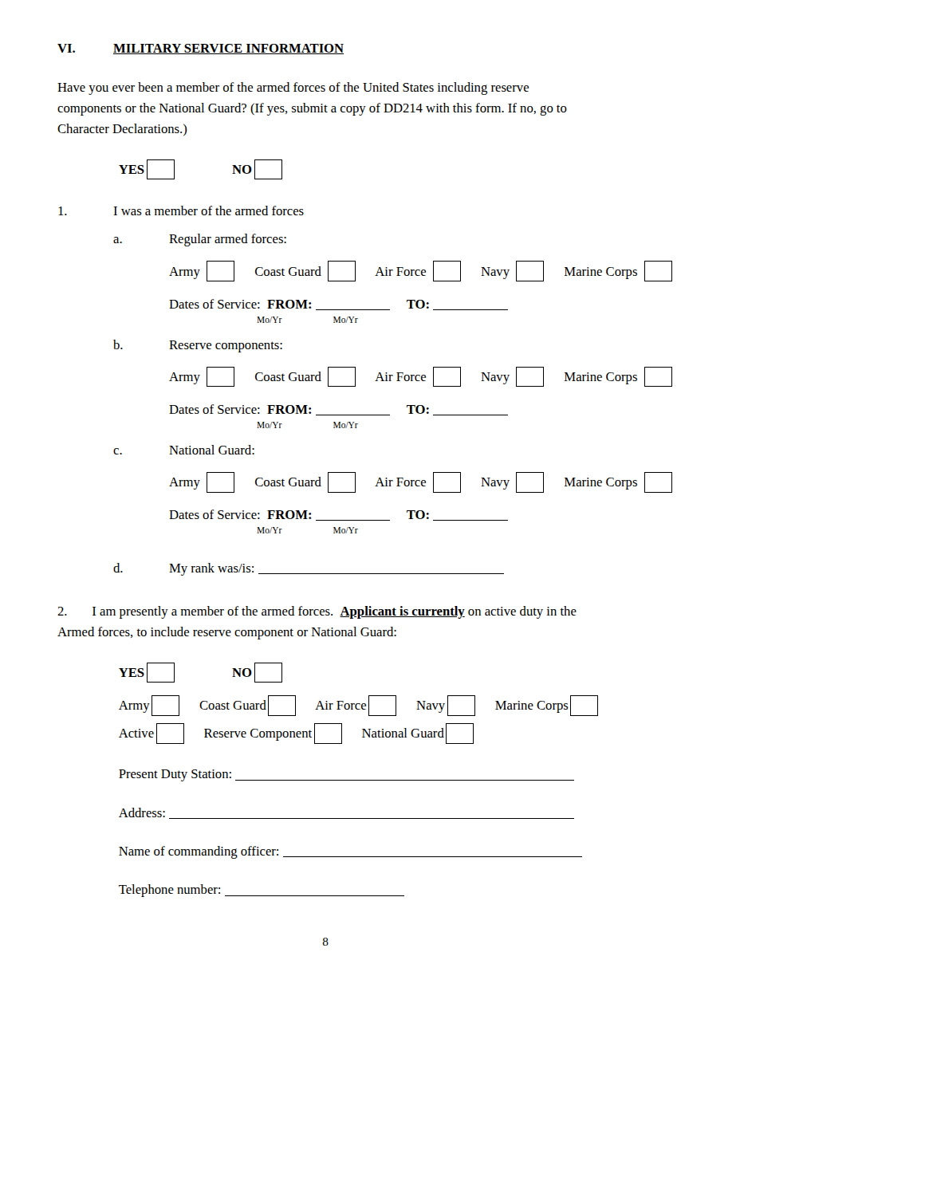VI. MILITARY SERVICE INFORMATION
Have you ever been a member of the armed forces of the United States including reserve components or the National Guard? (If yes, submit a copy of DD214 with this form. If no, go to Character Declarations.)
YES NO
1. I was a member of the armed forces
a. Regular armed forces:
Army Coast Guard Air Force Navy Marine Corps
Dates of Service: FROM: TO:
Mo/Yr Mo/Yr
b. Reserve components:
Army Coast Guard Air Force Navy Marine Corps
Dates of Service: FROM: TO:
Mo/Yr Mo/Yr
c. National Guard:
Army Coast Guard Air Force Navy Marine Corps
Dates of Service: FROM: TO:
Mo/Yr Mo/Yr
d. My rank was/is:
2. I am presently a member of the armed forces. Applicant is currently on active duty in the Armed forces, to include reserve component or National Guard:
YES NO
Army Coast Guard Air Force Navy Marine Corps
Active Reserve Component National Guard
Present Duty Station:
Address:
Name of commanding officer:
Telephone number:
8